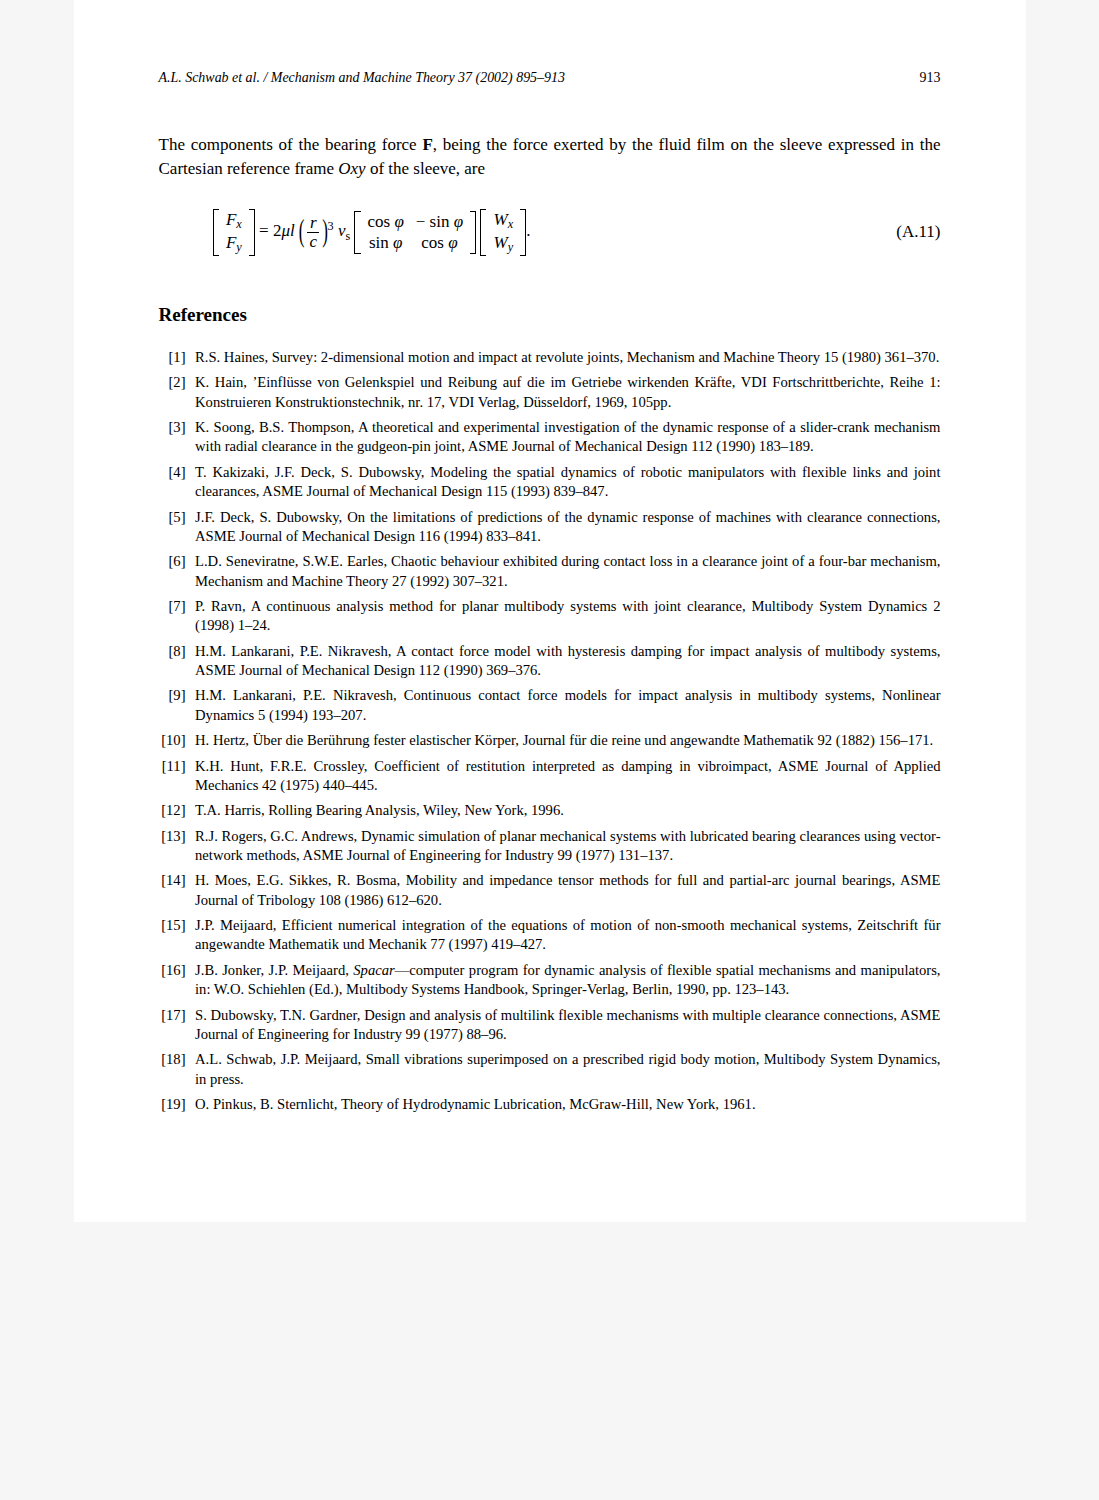A.L. Schwab et al. / Mechanism and Machine Theory 37 (2002) 895–913 913
The components of the bearing force F, being the force exerted by the fluid film on the sleeve expressed in the Cartesian reference frame Oxy of the sleeve, are
| F x |
| F y |
= 2μl rc 3 vs
| cos φ | − sin φ |
| sin φ | cos φ |
| W x |
| W y |
. (A.11)
References
[1] R.S. Haines, Survey: 2-dimensional motion and impact at revolute joints, Mechanism and Machine Theory 15 (1980) 361–370.
[2] K. Hain, ’Einflüsse von Gelenkspiel und Reibung auf die im Getriebe wirkenden Kräfte, VDI Fortschrittberichte, Reihe 1: Konstruieren Konstruktionstechnik, nr. 17, VDI Verlag, Düsseldorf, 1969, 105pp.
[3] K. Soong, B.S. Thompson, A theoretical and experimental investigation of the dynamic response of a slider-crank mechanism with radial clearance in the gudgeon-pin joint, ASME Journal of Mechanical Design 112 (1990) 183–189.
[4] T. Kakizaki, J.F. Deck, S. Dubowsky, Modeling the spatial dynamics of robotic manipulators with flexible links and joint clearances, ASME Journal of Mechanical Design 115 (1993) 839–847.
[5] J.F. Deck, S. Dubowsky, On the limitations of predictions of the dynamic response of machines with clearance connections, ASME Journal of Mechanical Design 116 (1994) 833–841.
[6] L.D. Seneviratne, S.W.E. Earles, Chaotic behaviour exhibited during contact loss in a clearance joint of a four-bar mechanism, Mechanism and Machine Theory 27 (1992) 307–321.
[7] P. Ravn, A continuous analysis method for planar multibody systems with joint clearance, Multibody System Dynamics 2 (1998) 1–24.
[8] H.M. Lankarani, P.E. Nikravesh, A contact force model with hysteresis damping for impact analysis of multibody systems, ASME Journal of Mechanical Design 112 (1990) 369–376.
[9] H.M. Lankarani, P.E. Nikravesh, Continuous contact force models for impact analysis in multibody systems, Nonlinear Dynamics 5 (1994) 193–207.
[10] H. Hertz, Über die Berührung fester elastischer Körper, Journal für die reine und angewandte Mathematik 92 (1882) 156–171.
[11] K.H. Hunt, F.R.E. Crossley, Coefficient of restitution interpreted as damping in vibroimpact, ASME Journal of Applied Mechanics 42 (1975) 440–445.
[12] T.A. Harris, Rolling Bearing Analysis, Wiley, New York, 1996.
[13] R.J. Rogers, G.C. Andrews, Dynamic simulation of planar mechanical systems with lubricated bearing clearances using vector-network methods, ASME Journal of Engineering for Industry 99 (1977) 131–137.
[14] H. Moes, E.G. Sikkes, R. Bosma, Mobility and impedance tensor methods for full and partial-arc journal bearings, ASME Journal of Tribology 108 (1986) 612–620.
[15] J.P. Meijaard, Efficient numerical integration of the equations of motion of non-smooth mechanical systems, Zeitschrift für angewandte Mathematik und Mechanik 77 (1997) 419–427.
[16] J.B. Jonker, J.P. Meijaard, Spacar—computer program for dynamic analysis of flexible spatial mechanisms and manipulators, in: W.O. Schiehlen (Ed.), Multibody Systems Handbook, Springer-Verlag, Berlin, 1990, pp. 123–143.
[17] S. Dubowsky, T.N. Gardner, Design and analysis of multilink flexible mechanisms with multiple clearance connections, ASME Journal of Engineering for Industry 99 (1977) 88–96.
[18] A.L. Schwab, J.P. Meijaard, Small vibrations superimposed on a prescribed rigid body motion, Multibody System Dynamics, in press.
[19] O. Pinkus, B. Sternlicht, Theory of Hydrodynamic Lubrication, McGraw-Hill, New York, 1961.